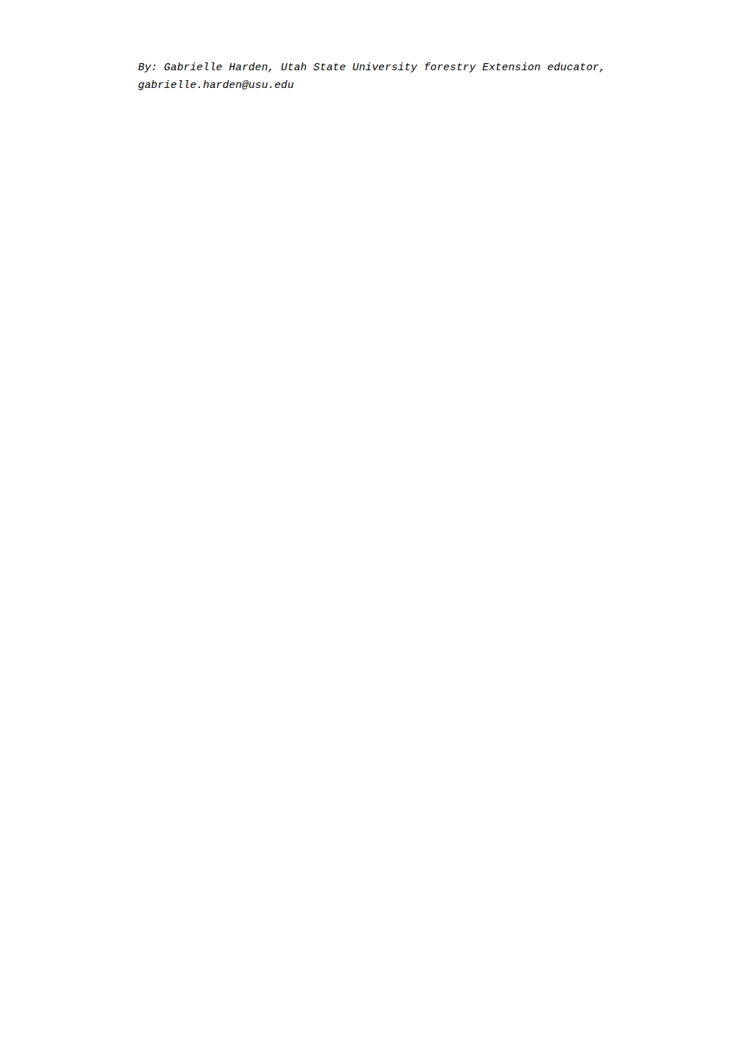By: Gabrielle Harden, Utah State University forestry Extension educator, gabrielle.harden@usu.edu